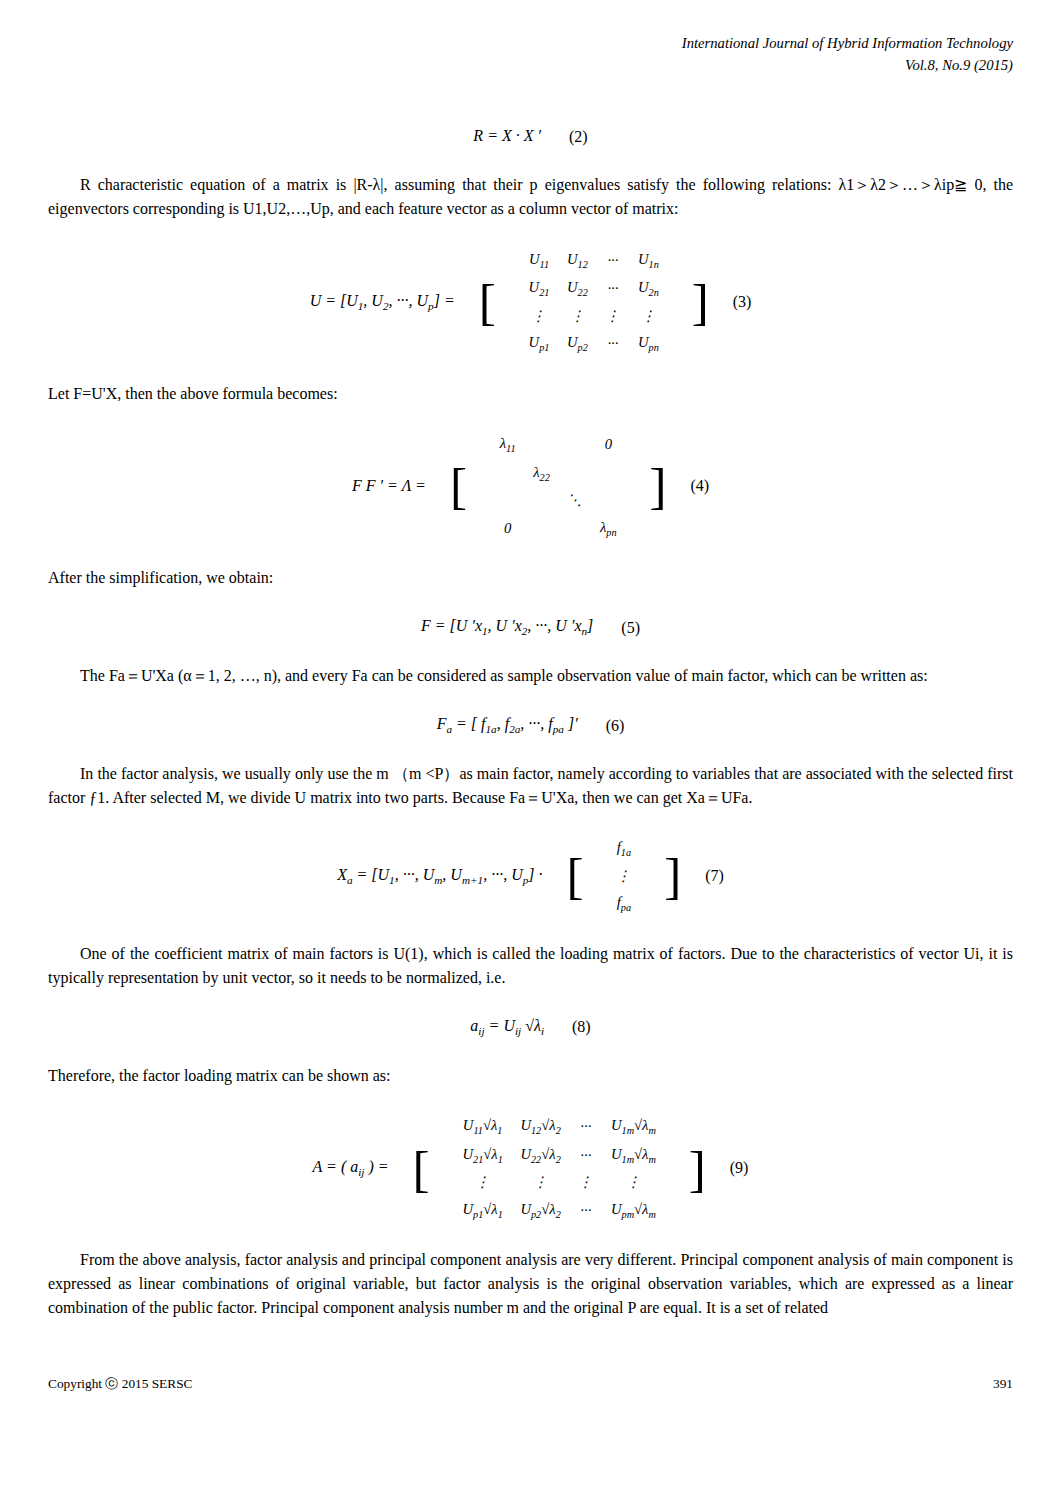International Journal of Hybrid Information Technology
Vol.8, No.9 (2015)
R = X · X ′ (2)
R characteristic equation of a matrix is |R-λ|, assuming that their p eigenvalues satisfy the following relations: λ1＞λ2＞…＞λip≧ 0, the eigenvectors corresponding is U1,U2,…,Up, and each feature vector as a column vector of matrix:
U = [U1, U2, ···, Up] = [
| U 11 | U 12 | ··· | U 1n |
| U 21 | U 22 | ··· | U 2n |
| ⋮ | ⋮ | ⋮ | ⋮ |
| U p1 | U p2 | ··· | U pn |
] (3)
Let F=U'X, then the above formula becomes:
F F ′ = Λ = [
| λ 11 | | | 0 |
| | λ 22 | | |
| | | ⋱ | |
| 0 | | | λ pn |
] (4)
After the simplification, we obtain:
F = [U ′x1, U ′x2, ···, U ′xn] (5)
The Fa＝U'Xa (α＝1, 2, …, n), and every Fa can be considered as sample observation value of main factor, which can be written as:
Fa = [ f1a, f2a, ···, fpa ]′ (6)
In the factor analysis, we usually only use the m （m <P）as main factor, namely according to variables that are associated with the selected first factor ƒ1. After selected M, we divide U matrix into two parts. Because Fa＝U'Xa, then we can get Xa＝UFa.
Xa = [U1, ···, Um, Um+1, ···, Up] · [
| f 1a |
| ⋮ |
| f pa |
] (7)
One of the coefficient matrix of main factors is U(1), which is called the loading matrix of factors. Due to the characteristics of vector Ui, it is typically representation by unit vector, so it needs to be normalized, i.e.
aij = Uij √λi (8)
Therefore, the factor loading matrix can be shown as:
A = ( aij ) = [
| U 11 √λ 1 | U 12 √λ 2 | ··· | U 1m √λ m |
| U 21 √λ 1 | U 22 √λ 2 | ··· | U 1m √λ m |
| ⋮ | ⋮ | ⋮ | ⋮ |
| U p1 √λ 1 | U p2 √λ 2 | ··· | U pm √λ m |
] (9)
From the above analysis, factor analysis and principal component analysis are very different. Principal component analysis of main component is expressed as linear combinations of original variable, but factor analysis is the original observation variables, which are expressed as a linear combination of the public factor. Principal component analysis number m and the original P are equal. It is a set of related
Copyright ⓒ 2015 SERSC 391